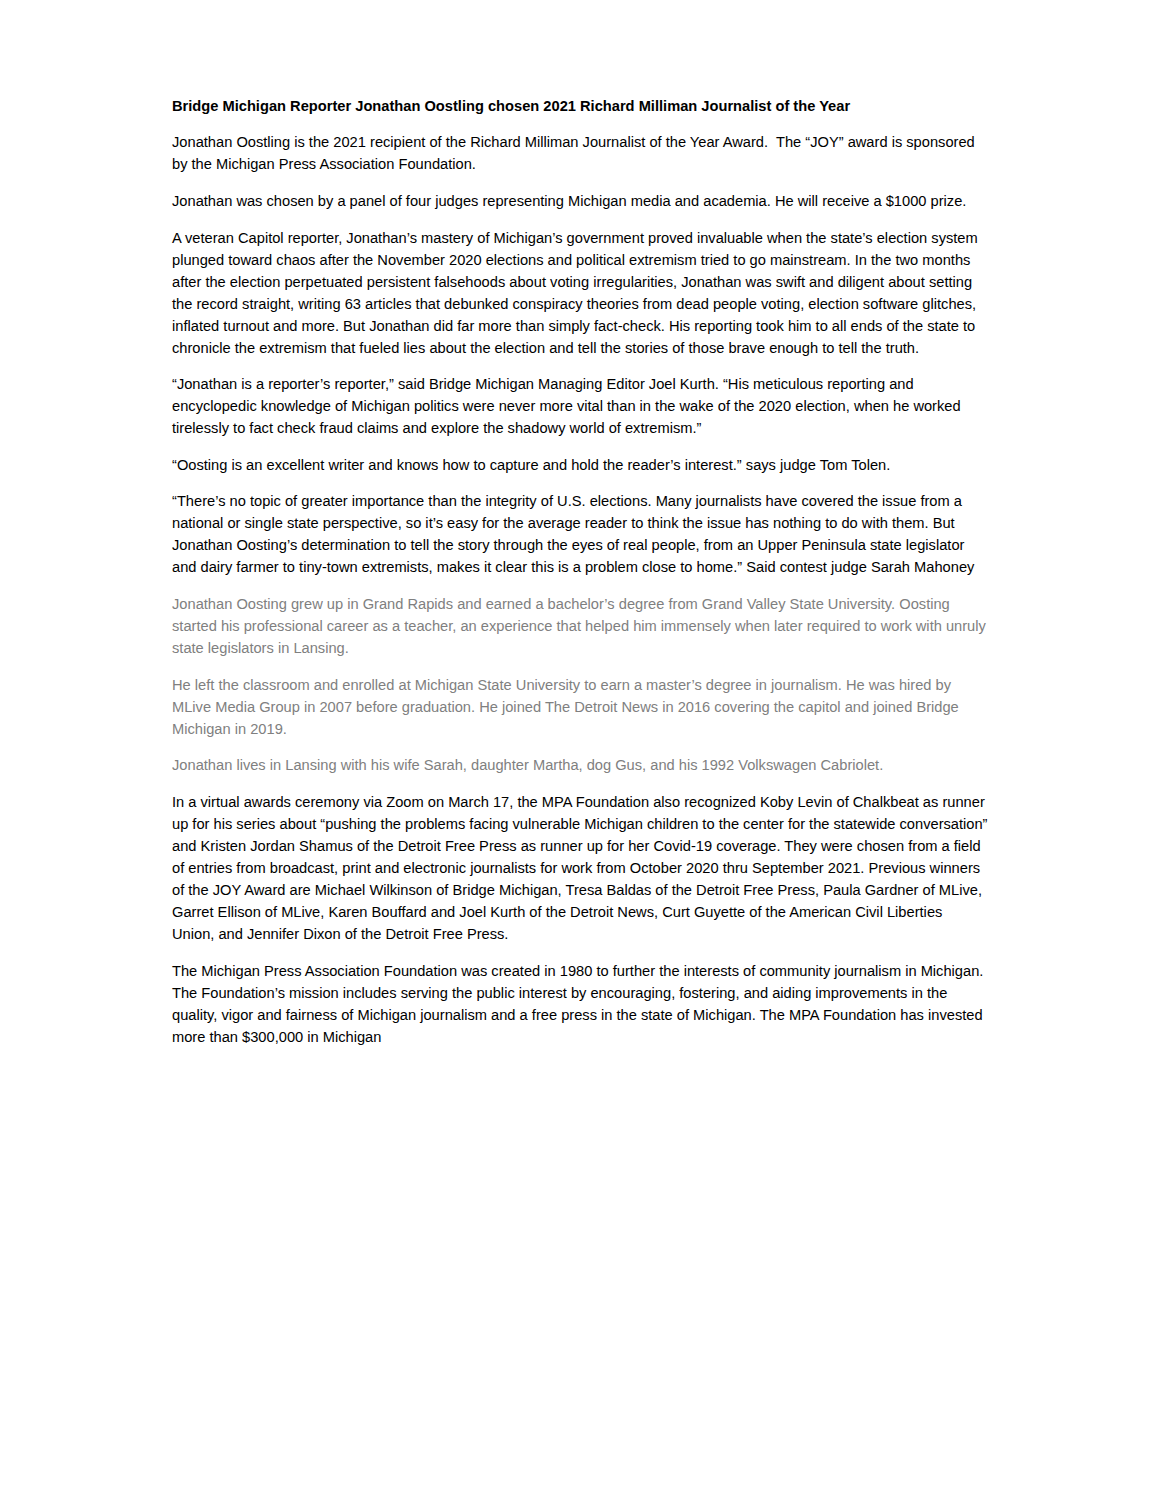Bridge Michigan Reporter Jonathan Oostling chosen 2021 Richard Milliman Journalist of the Year
Jonathan Oostling is the 2021 recipient of the Richard Milliman Journalist of the Year Award. The “JOY” award is sponsored by the Michigan Press Association Foundation.
Jonathan was chosen by a panel of four judges representing Michigan media and academia. He will receive a $1000 prize.
A veteran Capitol reporter, Jonathan’s mastery of Michigan’s government proved invaluable when the state’s election system plunged toward chaos after the November 2020 elections and political extremism tried to go mainstream. In the two months after the election perpetuated persistent falsehoods about voting irregularities, Jonathan was swift and diligent about setting the record straight, writing 63 articles that debunked conspiracy theories from dead people voting, election software glitches, inflated turnout and more. But Jonathan did far more than simply fact-check. His reporting took him to all ends of the state to chronicle the extremism that fueled lies about the election and tell the stories of those brave enough to tell the truth.
“Jonathan is a reporter’s reporter,” said Bridge Michigan Managing Editor Joel Kurth. “His meticulous reporting and encyclopedic knowledge of Michigan politics were never more vital than in the wake of the 2020 election, when he worked tirelessly to fact check fraud claims and explore the shadowy world of extremism.”
“Oosting is an excellent writer and knows how to capture and hold the reader’s interest.” says judge Tom Tolen.
“There’s no topic of greater importance than the integrity of U.S. elections. Many journalists have covered the issue from a national or single state perspective, so it’s easy for the average reader to think the issue has nothing to do with them. But Jonathan Oosting’s determination to tell the story through the eyes of real people, from an Upper Peninsula state legislator and dairy farmer to tiny-town extremists, makes it clear this is a problem close to home.” Said contest judge Sarah Mahoney
Jonathan Oosting grew up in Grand Rapids and earned a bachelor’s degree from Grand Valley State University. Oosting started his professional career as a teacher, an experience that helped him immensely when later required to work with unruly state legislators in Lansing.
He left the classroom and enrolled at Michigan State University to earn a master’s degree in journalism. He was hired by MLive Media Group in 2007 before graduation. He joined The Detroit News in 2016 covering the capitol and joined Bridge Michigan in 2019.
Jonathan lives in Lansing with his wife Sarah, daughter Martha, dog Gus, and his 1992 Volkswagen Cabriolet.
In a virtual awards ceremony via Zoom on March 17, the MPA Foundation also recognized Koby Levin of Chalkbeat as runner up for his series about “pushing the problems facing vulnerable Michigan children to the center for the statewide conversation” and Kristen Jordan Shamus of the Detroit Free Press as runner up for her Covid-19 coverage. They were chosen from a field of entries from broadcast, print and electronic journalists for work from October 2020 thru September 2021. Previous winners of the JOY Award are Michael Wilkinson of Bridge Michigan, Tresa Baldas of the Detroit Free Press, Paula Gardner of MLive, Garret Ellison of MLive, Karen Bouffard and Joel Kurth of the Detroit News, Curt Guyette of the American Civil Liberties Union, and Jennifer Dixon of the Detroit Free Press.
The Michigan Press Association Foundation was created in 1980 to further the interests of community journalism in Michigan. The Foundation’s mission includes serving the public interest by encouraging, fostering, and aiding improvements in the quality, vigor and fairness of Michigan journalism and a free press in the state of Michigan. The MPA Foundation has invested more than $300,000 in Michigan